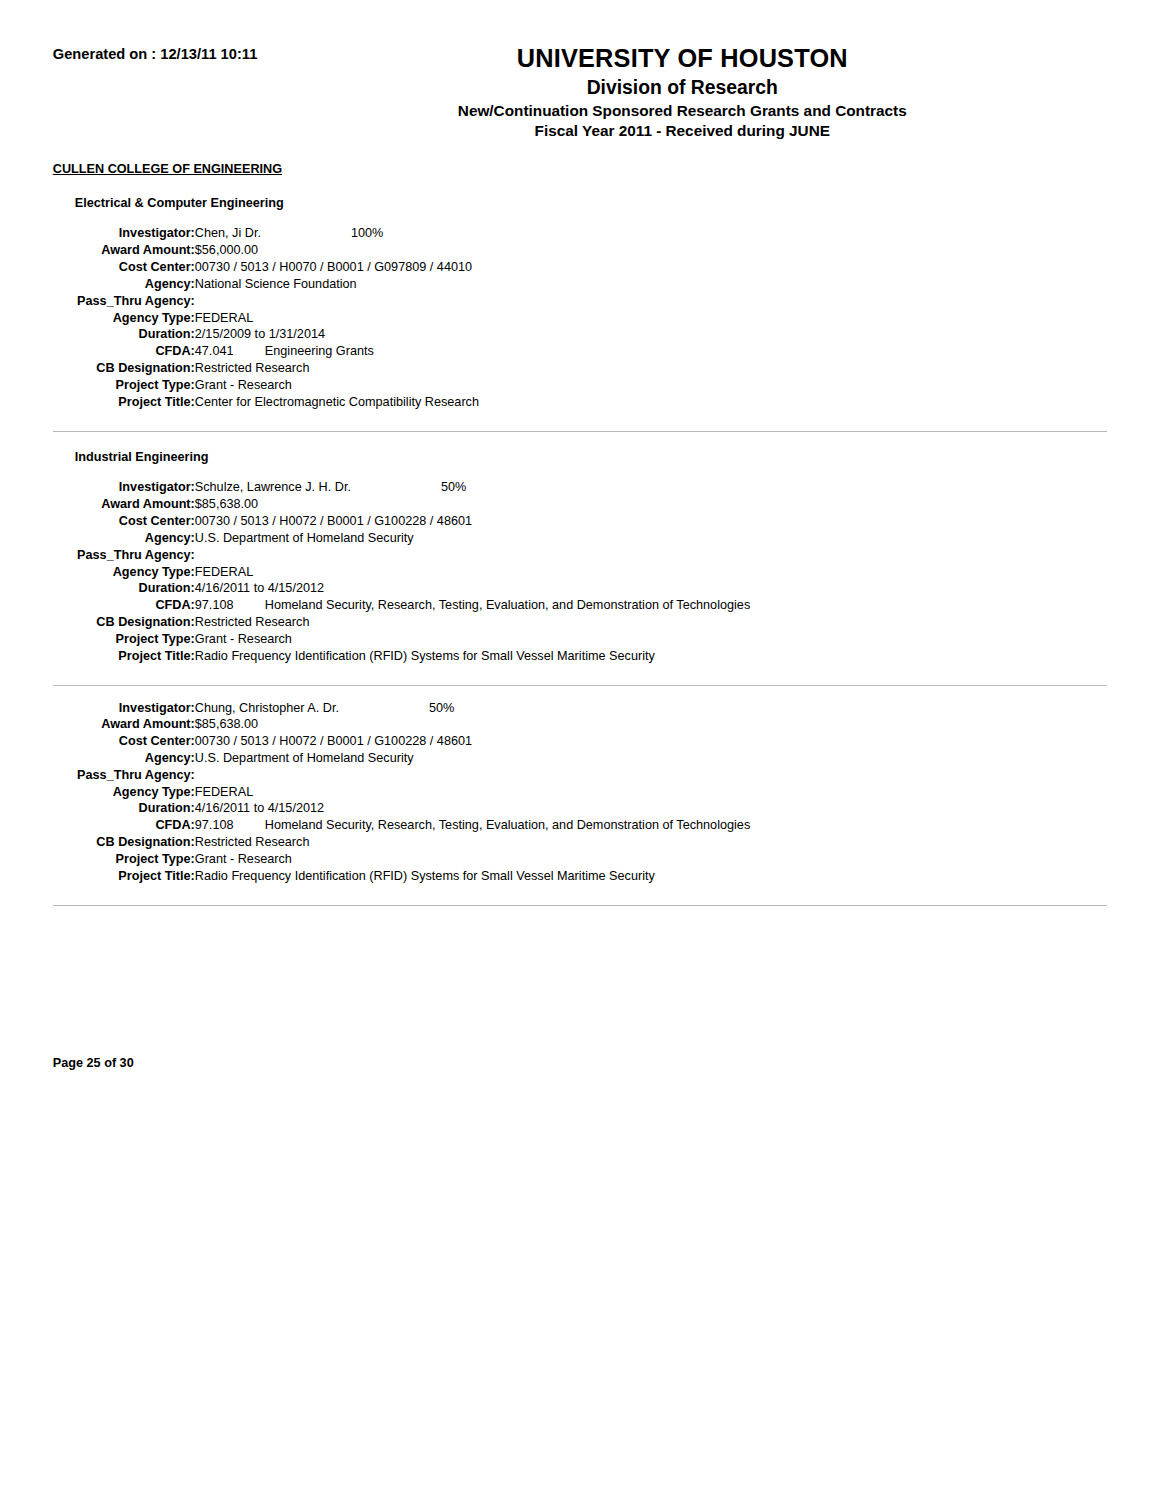Generated on : 12/13/11 10:11
UNIVERSITY OF HOUSTON
Division of Research
New/Continuation Sponsored Research Grants and Contracts
Fiscal Year 2011 - Received during JUNE
CULLEN COLLEGE OF ENGINEERING
Electrical & Computer Engineering
| Investigator: | Chen, Ji Dr. 100% |
| Award Amount: | $56,000.00 |
| Cost Center: | 00730 / 5013 / H0070 / B0001 / G097809 / 44010 |
| Agency: | National Science Foundation |
| Pass_Thru Agency: | |
| Agency Type: | FEDERAL |
| Duration: | 2/15/2009 to 1/31/2014 |
| CFDA: | 47.041 Engineering Grants |
| CB Designation: | Restricted Research |
| Project Type: | Grant - Research |
| Project Title: | Center for Electromagnetic Compatibility Research |
Industrial Engineering
| Investigator: | Schulze, Lawrence J. H. Dr. 50% |
| Award Amount: | $85,638.00 |
| Cost Center: | 00730 / 5013 / H0072 / B0001 / G100228 / 48601 |
| Agency: | U.S. Department of Homeland Security |
| Pass_Thru Agency: | |
| Agency Type: | FEDERAL |
| Duration: | 4/16/2011 to 4/15/2012 |
| CFDA: | 97.108 Homeland Security, Research, Testing, Evaluation, and Demonstration of Technologies |
| CB Designation: | Restricted Research |
| Project Type: | Grant - Research |
| Project Title: | Radio Frequency Identification (RFID) Systems for Small Vessel Maritime Security |
| Investigator: | Chung, Christopher A. Dr. 50% |
| Award Amount: | $85,638.00 |
| Cost Center: | 00730 / 5013 / H0072 / B0001 / G100228 / 48601 |
| Agency: | U.S. Department of Homeland Security |
| Pass_Thru Agency: | |
| Agency Type: | FEDERAL |
| Duration: | 4/16/2011 to 4/15/2012 |
| CFDA: | 97.108 Homeland Security, Research, Testing, Evaluation, and Demonstration of Technologies |
| CB Designation: | Restricted Research |
| Project Type: | Grant - Research |
| Project Title: | Radio Frequency Identification (RFID) Systems for Small Vessel Maritime Security |
Page 25 of 30